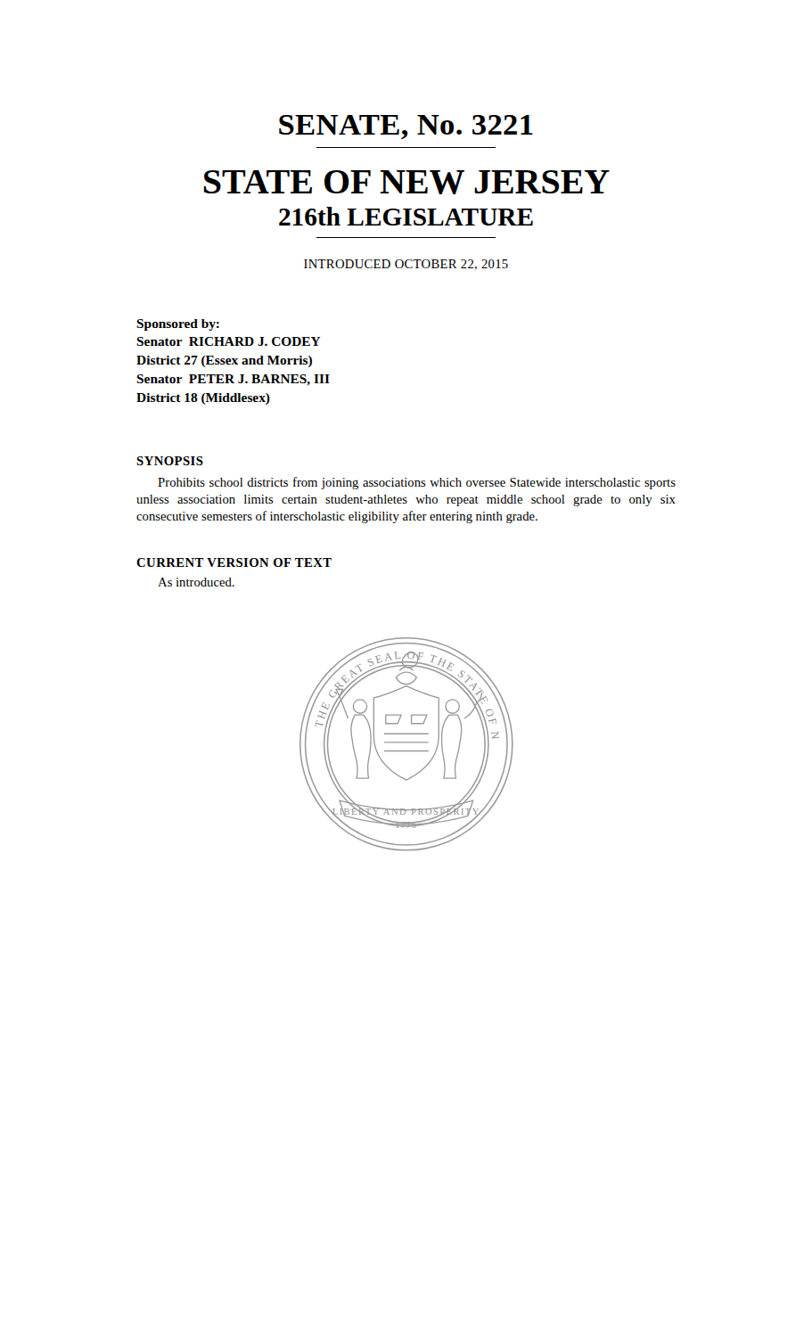SENATE, No. 3221
STATE OF NEW JERSEY
216th LEGISLATURE
INTRODUCED OCTOBER 22, 2015
Sponsored by:
Senator RICHARD J. CODEY
District 27 (Essex and Morris)
Senator PETER J. BARNES, III
District 18 (Middlesex)
SYNOPSIS
Prohibits school districts from joining associations which oversee Statewide interscholastic sports unless association limits certain student-athletes who repeat middle school grade to only six consecutive semesters of interscholastic eligibility after entering ninth grade.
CURRENT VERSION OF TEXT
As introduced.
THE GREAT SEAL OF THE STATE OF NEW JERSEY LIBERTY AND PROSPERITY 1776